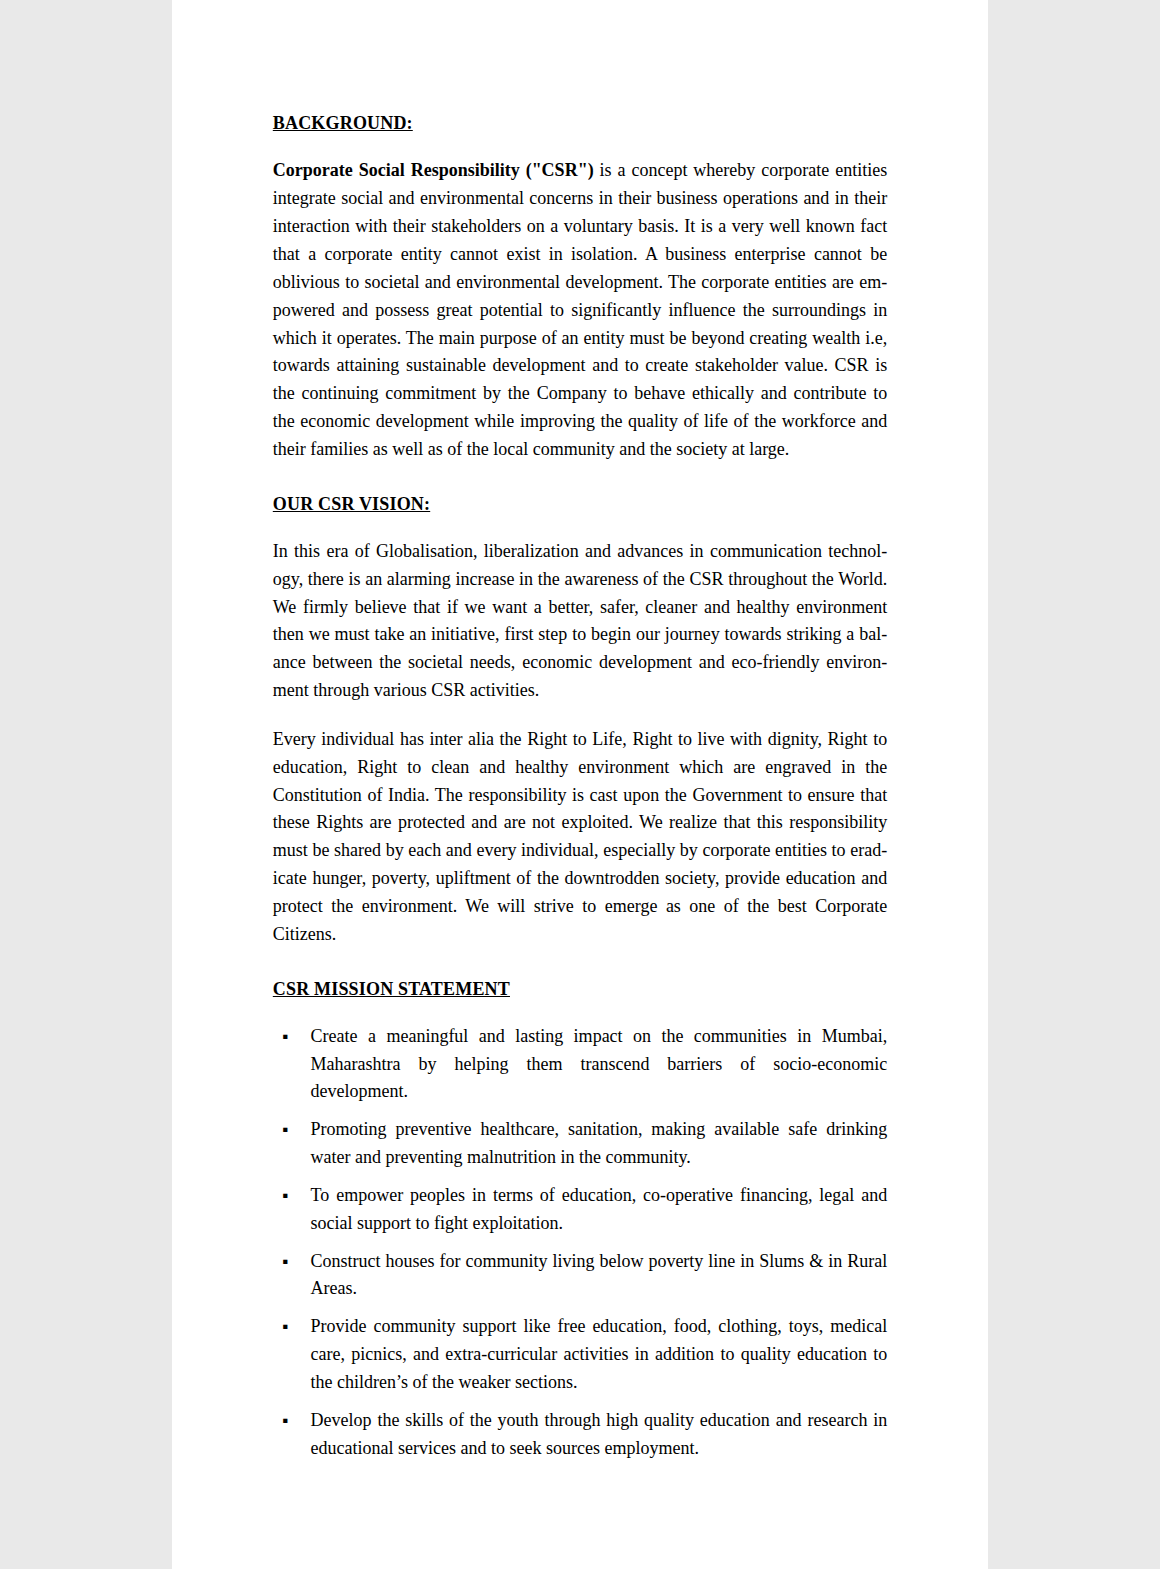BACKGROUND:
Corporate Social Responsibility ("CSR") is a concept whereby corporate entities integrate social and environmental concerns in their business operations and in their interaction with their stakeholders on a voluntary basis. It is a very well known fact that a corporate entity cannot exist in isolation. A business enterprise cannot be oblivious to societal and environmental development. The corporate entities are empowered and possess great potential to significantly influence the surroundings in which it operates. The main purpose of an entity must be beyond creating wealth i.e, towards attaining sustainable development and to create stakeholder value. CSR is the continuing commitment by the Company to behave ethically and contribute to the economic development while improving the quality of life of the workforce and their families as well as of the local community and the society at large.
OUR CSR VISION:
In this era of Globalisation, liberalization and advances in communication technology, there is an alarming increase in the awareness of the CSR throughout the World. We firmly believe that if we want a better, safer, cleaner and healthy environment then we must take an initiative, first step to begin our journey towards striking a balance between the societal needs, economic development and eco-friendly environment through various CSR activities.
Every individual has inter alia the Right to Life, Right to live with dignity, Right to education, Right to clean and healthy environment which are engraved in the Constitution of India. The responsibility is cast upon the Government to ensure that these Rights are protected and are not exploited. We realize that this responsibility must be shared by each and every individual, especially by corporate entities to eradicate hunger, poverty, upliftment of the downtrodden society, provide education and protect the environment. We will strive to emerge as one of the best Corporate Citizens.
CSR MISSION STATEMENT
Create a meaningful and lasting impact on the communities in Mumbai, Maharashtra by helping them transcend barriers of socio-economic development.
Promoting preventive healthcare, sanitation, making available safe drinking water and preventing malnutrition in the community.
To empower peoples in terms of education, co-operative financing, legal and social support to fight exploitation.
Construct houses for community living below poverty line in Slums & in Rural Areas.
Provide community support like free education, food, clothing, toys, medical care, picnics, and extra-curricular activities in addition to quality education to the children’s of the weaker sections.
Develop the skills of the youth through high quality education and research in educational services and to seek sources employment.